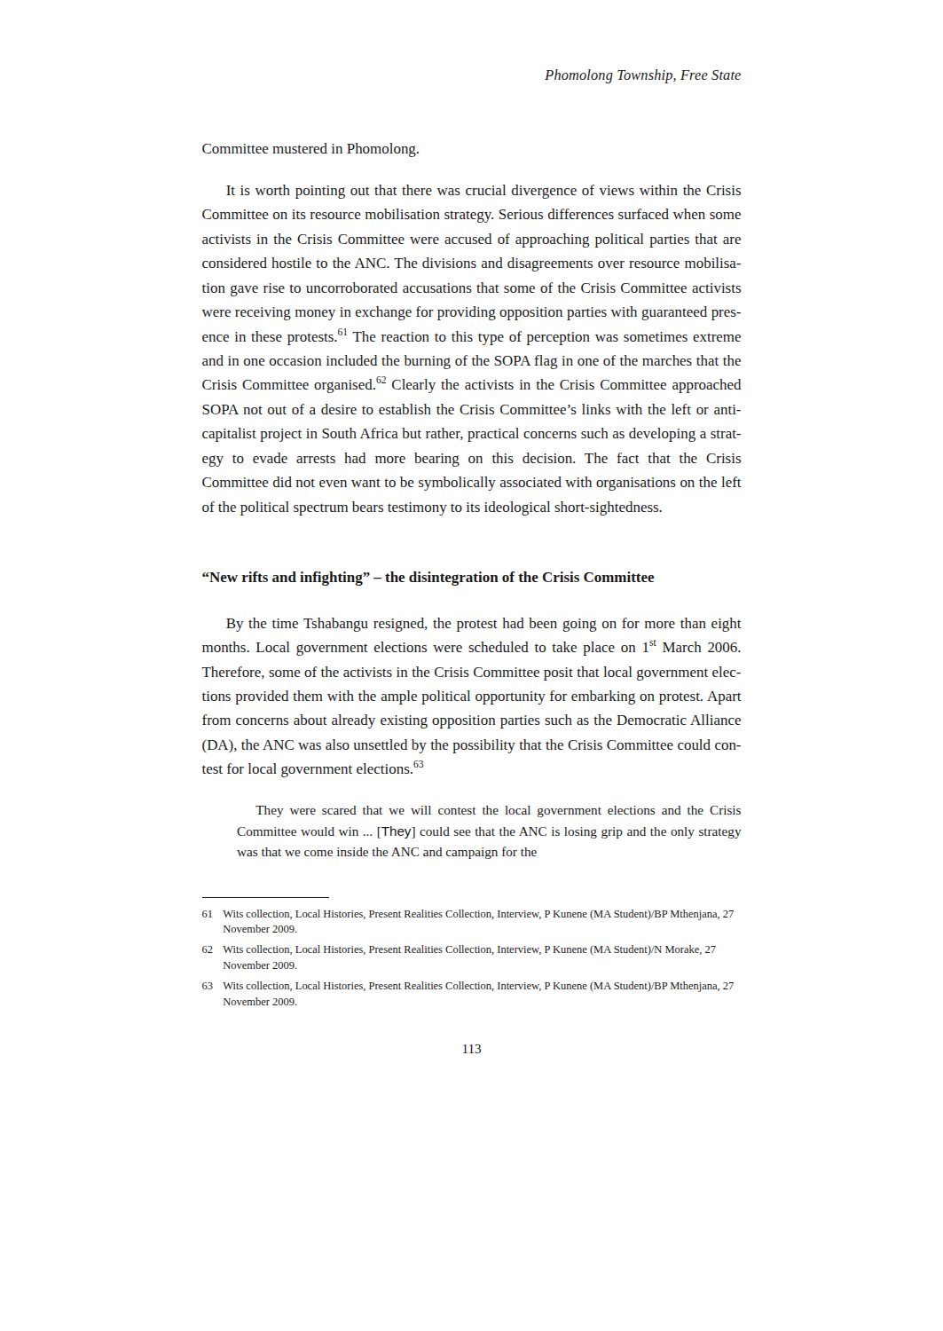Phomolong Township, Free State
Committee mustered in Phomolong.
It is worth pointing out that there was crucial divergence of views within the Crisis Committee on its resource mobilisation strategy. Serious differences surfaced when some activists in the Crisis Committee were accused of approaching political parties that are considered hostile to the ANC. The divisions and disagreements over resource mobilisation gave rise to uncorroborated accusations that some of the Crisis Committee activists were receiving money in exchange for providing opposition parties with guaranteed presence in these protests.61 The reaction to this type of perception was sometimes extreme and in one occasion included the burning of the SOPA flag in one of the marches that the Crisis Committee organised.62 Clearly the activists in the Crisis Committee approached SOPA not out of a desire to establish the Crisis Committee’s links with the left or anti-capitalist project in South Africa but rather, practical concerns such as developing a strategy to evade arrests had more bearing on this decision. The fact that the Crisis Committee did not even want to be symbolically associated with organisations on the left of the political spectrum bears testimony to its ideological short-sightedness.
“New rifts and infighting” – the disintegration of the Crisis Committee
By the time Tshabangu resigned, the protest had been going on for more than eight months. Local government elections were scheduled to take place on 1st March 2006. Therefore, some of the activists in the Crisis Committee posit that local government elections provided them with the ample political opportunity for embarking on protest. Apart from concerns about already existing opposition parties such as the Democratic Alliance (DA), the ANC was also unsettled by the possibility that the Crisis Committee could contest for local government elections.63
They were scared that we will contest the local government elections and the Crisis Committee would win ... [They] could see that the ANC is losing grip and the only strategy was that we come inside the ANC and campaign for the
Wits collection, Local Histories, Present Realities Collection, Interview, P Kunene (MA Student)/BP Mthenjana, 27 November 2009.
Wits collection, Local Histories, Present Realities Collection, Interview, P Kunene (MA Student)/N Morake, 27 November 2009.
Wits collection, Local Histories, Present Realities Collection, Interview, P Kunene (MA Student)/BP Mthenjana, 27 November 2009.
113